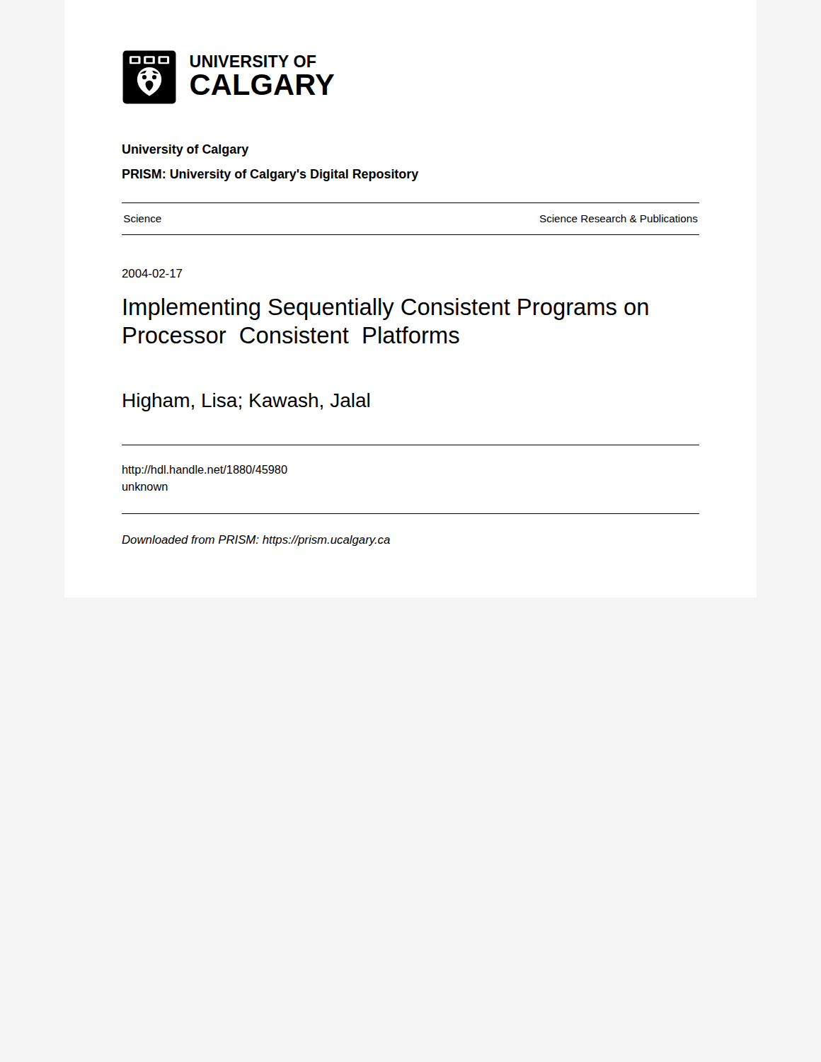UNIVERSITY OF CALGARY
University of Calgary
PRISM: University of Calgary's Digital Repository
Science Science Research & Publications
2004-02-17
Implementing Sequentially Consistent Programs on Processor Consistent Platforms
Higham, Lisa; Kawash, Jalal
http://hdl.handle.net/1880/45980
unknown
Downloaded from PRISM: https://prism.ucalgary.ca